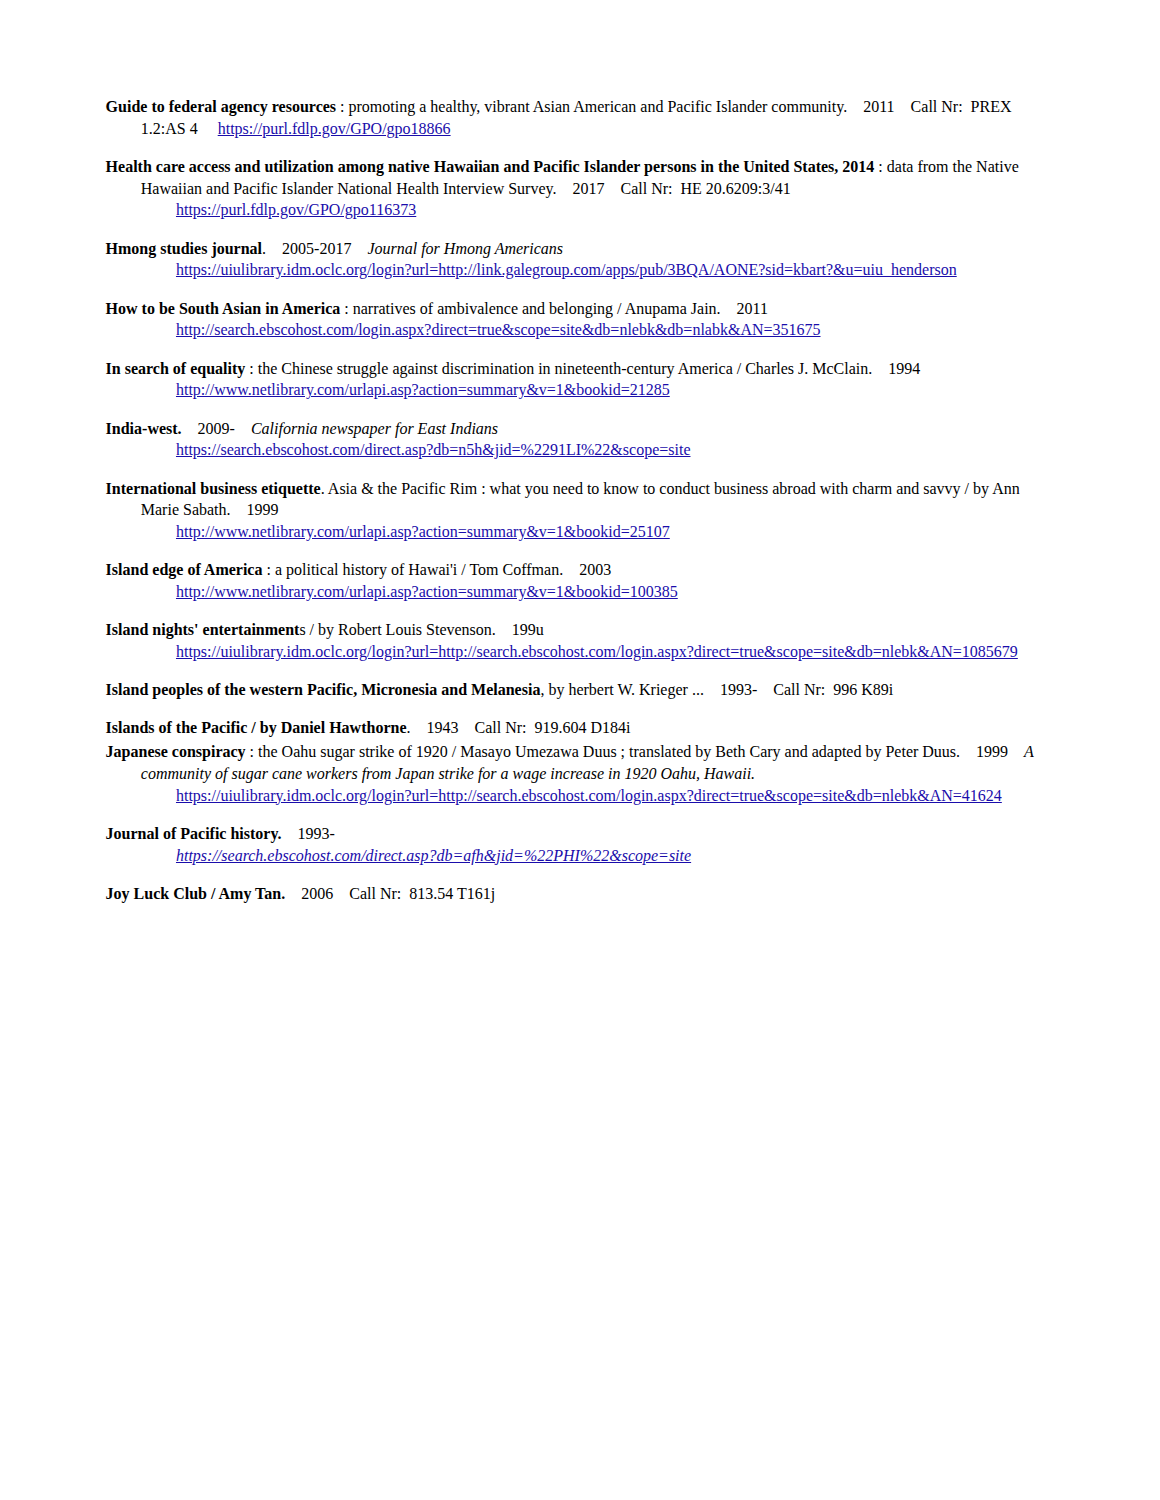Guide to federal agency resources : promoting a healthy, vibrant Asian American and Pacific Islander community. 2011 Call Nr: PREX 1.2:AS 4 https://purl.fdlp.gov/GPO/gpo18866
Health care access and utilization among native Hawaiian and Pacific Islander persons in the United States, 2014 : data from the Native Hawaiian and Pacific Islander National Health Interview Survey. 2017 Call Nr: HE 20.6209:3/41 https://purl.fdlp.gov/GPO/gpo116373
Hmong studies journal. 2005-2017 Journal for Hmong Americans https://uiulibrary.idm.oclc.org/login?url=http://link.galegroup.com/apps/pub/3BQA/AONE?sid=kbart?&u=uiu_henderson
How to be South Asian in America : narratives of ambivalence and belonging / Anupama Jain. 2011 http://search.ebscohost.com/login.aspx?direct=true&scope=site&db=nlebk&db=nlabk&AN=351675
In search of equality : the Chinese struggle against discrimination in nineteenth-century America / Charles J. McClain. 1994 http://www.netlibrary.com/urlapi.asp?action=summary&v=1&bookid=21285
India-west. 2009- California newspaper for East Indians https://search.ebscohost.com/direct.asp?db=n5h&jid=%2291LI%22&scope=site
International business etiquette. Asia & the Pacific Rim : what you need to know to conduct business abroad with charm and savvy / by Ann Marie Sabath. 1999 http://www.netlibrary.com/urlapi.asp?action=summary&v=1&bookid=25107
Island edge of America : a political history of Hawai'i / Tom Coffman. 2003 http://www.netlibrary.com/urlapi.asp?action=summary&v=1&bookid=100385
Island nights' entertainments / by Robert Louis Stevenson. 199u https://uiulibrary.idm.oclc.org/login?url=http://search.ebscohost.com/login.aspx?direct=true&scope=site&db=nlebk&AN=1085679
Island peoples of the western Pacific, Micronesia and Melanesia, by herbert W. Krieger ... 1993- Call Nr: 996 K89i
Islands of the Pacific / by Daniel Hawthorne. 1943 Call Nr: 919.604 D184i
Japanese conspiracy : the Oahu sugar strike of 1920 / Masayo Umezawa Duus ; translated by Beth Cary and adapted by Peter Duus. 1999 A community of sugar cane workers from Japan strike for a wage increase in 1920 Oahu, Hawaii. https://uiulibrary.idm.oclc.org/login?url=http://search.ebscohost.com/login.aspx?direct=true&scope=site&db=nlebk&AN=41624
Journal of Pacific history. 1993- https://search.ebscohost.com/direct.asp?db=afh&jid=%22PHI%22&scope=site
Joy Luck Club / Amy Tan. 2006 Call Nr: 813.54 T161j